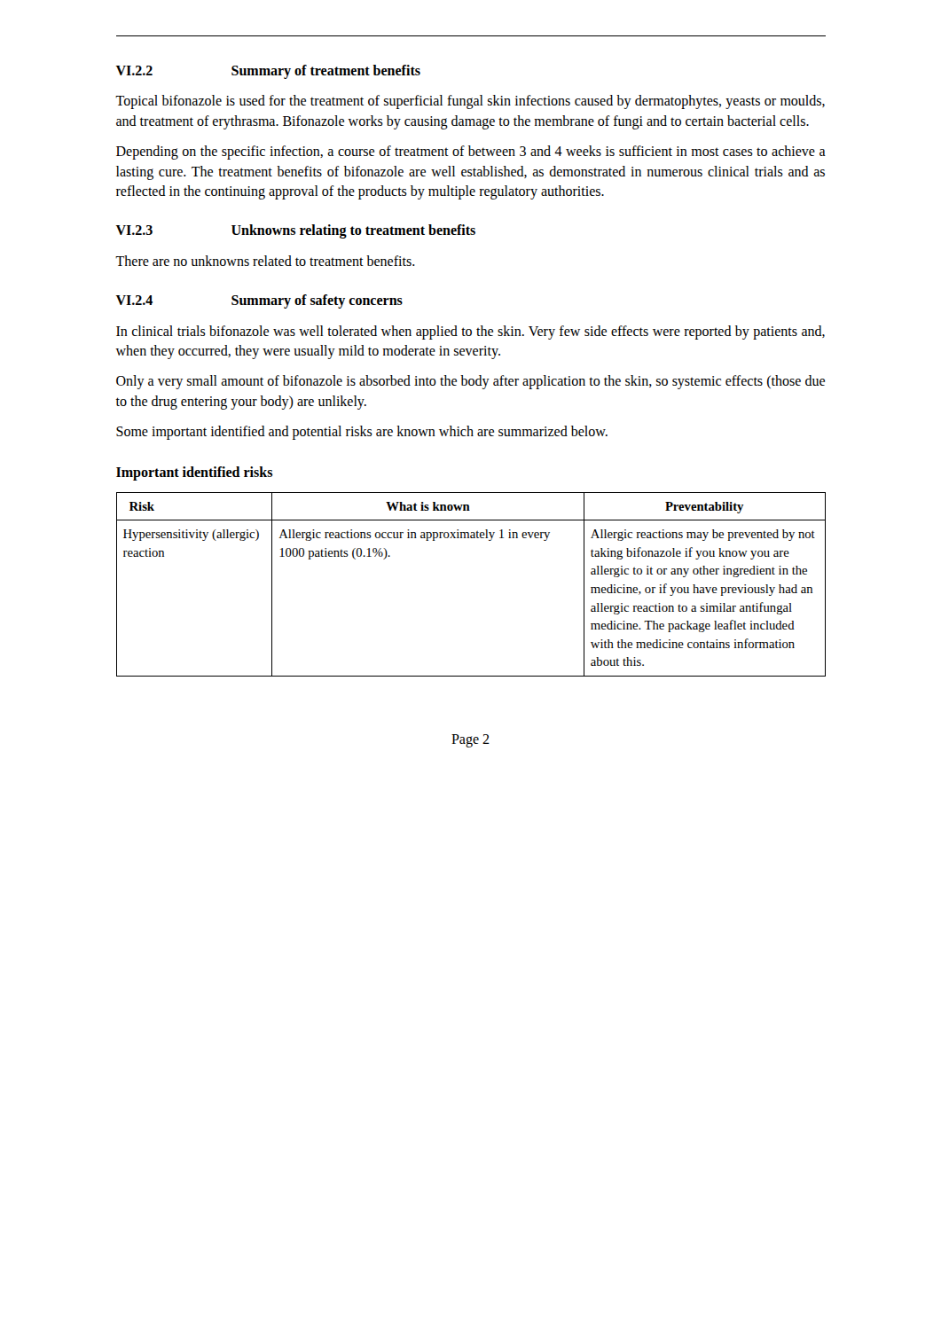VI.2.2 Summary of treatment benefits
Topical bifonazole is used for the treatment of superficial fungal skin infections caused by dermatophytes, yeasts or moulds, and treatment of erythrasma. Bifonazole works by causing damage to the membrane of fungi and to certain bacterial cells.
Depending on the specific infection, a course of treatment of between 3 and 4 weeks is sufficient in most cases to achieve a lasting cure. The treatment benefits of bifonazole are well established, as demonstrated in numerous clinical trials and as reflected in the continuing approval of the products by multiple regulatory authorities.
VI.2.3 Unknowns relating to treatment benefits
There are no unknowns related to treatment benefits.
VI.2.4 Summary of safety concerns
In clinical trials bifonazole was well tolerated when applied to the skin. Very few side effects were reported by patients and, when they occurred, they were usually mild to moderate in severity.
Only a very small amount of bifonazole is absorbed into the body after application to the skin, so systemic effects (those due to the drug entering your body) are unlikely.
Some important identified and potential risks are known which are summarized below.
Important identified risks
| Risk | What is known | Preventability |
| --- | --- | --- |
| Hypersensitivity (allergic) reaction | Allergic reactions occur in approximately 1 in every 1000 patients (0.1%). | Allergic reactions may be prevented by not taking bifonazole if you know you are allergic to it or any other ingredient in the medicine, or if you have previously had an allergic reaction to a similar antifungal medicine. The package leaflet included with the medicine contains information about this. |
Page 2